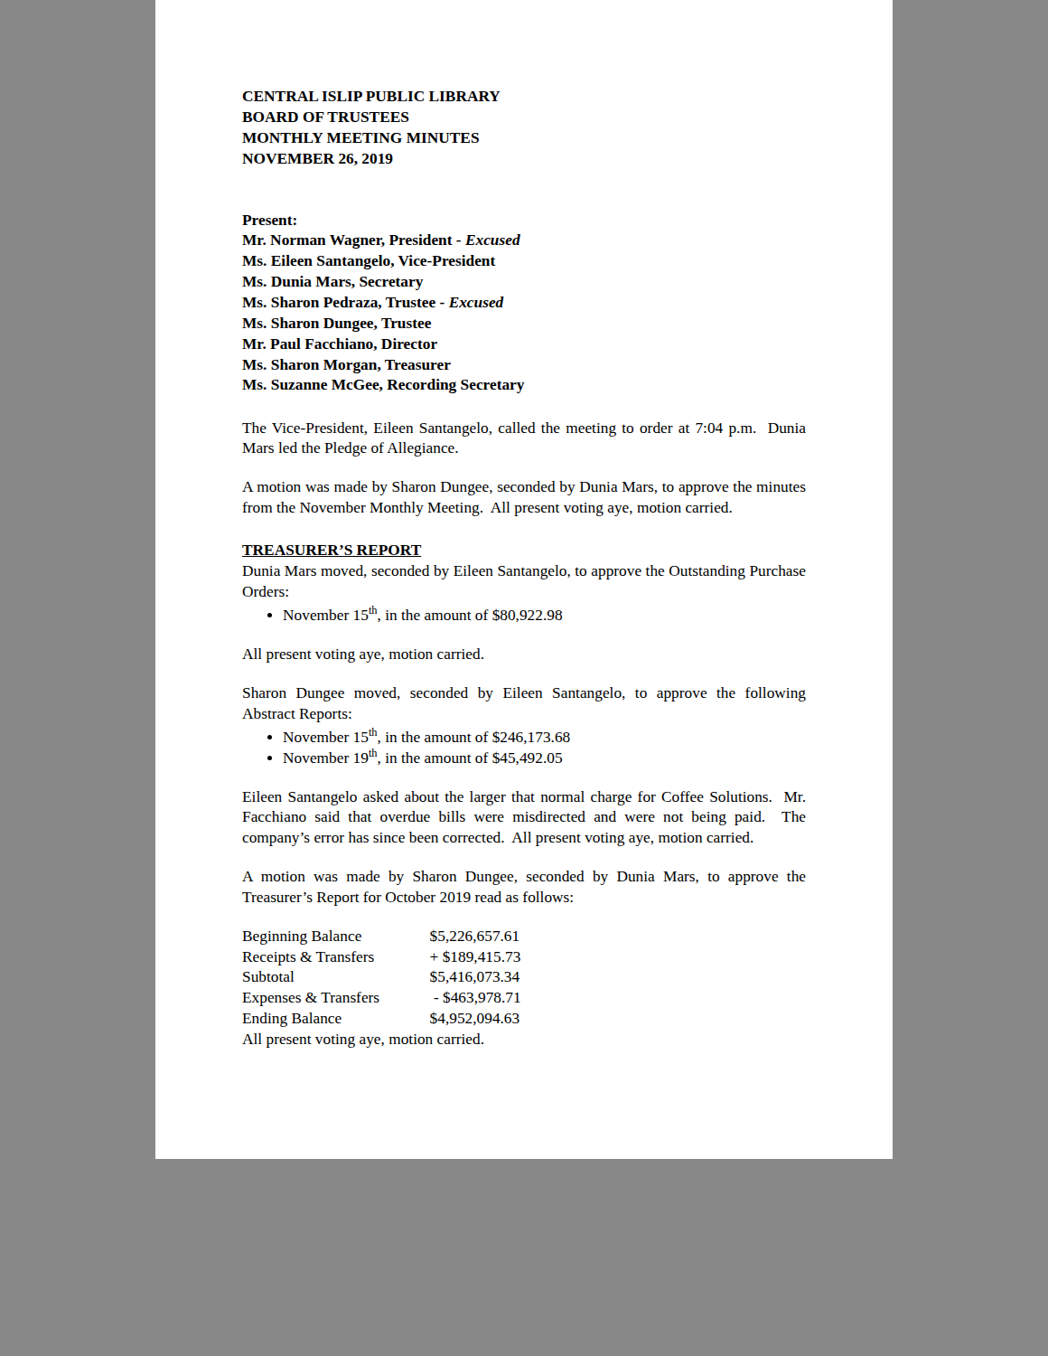CENTRAL ISLIP PUBLIC LIBRARY
BOARD OF TRUSTEES
MONTHLY MEETING MINUTES
NOVEMBER 26, 2019
Present:
Mr. Norman Wagner, President - Excused
Ms. Eileen Santangelo, Vice-President
Ms. Dunia Mars, Secretary
Ms. Sharon Pedraza, Trustee - Excused
Ms. Sharon Dungee, Trustee
Mr. Paul Facchiano, Director
Ms. Sharon Morgan, Treasurer
Ms. Suzanne McGee, Recording Secretary
The Vice-President, Eileen Santangelo, called the meeting to order at 7:04 p.m. Dunia Mars led the Pledge of Allegiance.
A motion was made by Sharon Dungee, seconded by Dunia Mars, to approve the minutes from the November Monthly Meeting. All present voting aye, motion carried.
Treasurer’s Report
Dunia Mars moved, seconded by Eileen Santangelo, to approve the Outstanding Purchase Orders:
November 15th, in the amount of $80,922.98
All present voting aye, motion carried.
Sharon Dungee moved, seconded by Eileen Santangelo, to approve the following Abstract Reports:
November 15th, in the amount of $246,173.68
November 19th, in the amount of $45,492.05
Eileen Santangelo asked about the larger that normal charge for Coffee Solutions. Mr. Facchiano said that overdue bills were misdirected and were not being paid. The company’s error has since been corrected. All present voting aye, motion carried.
A motion was made by Sharon Dungee, seconded by Dunia Mars, to approve the Treasurer’s Report for October 2019 read as follows:
| Beginning Balance | $5,226,657.61 |
| Receipts & Transfers | + $189,415.73 |
| Subtotal | $5,416,073.34 |
| Expenses & Transfers | - $463,978.71 |
| Ending Balance | $4,952,094.63 |
All present voting aye, motion carried.